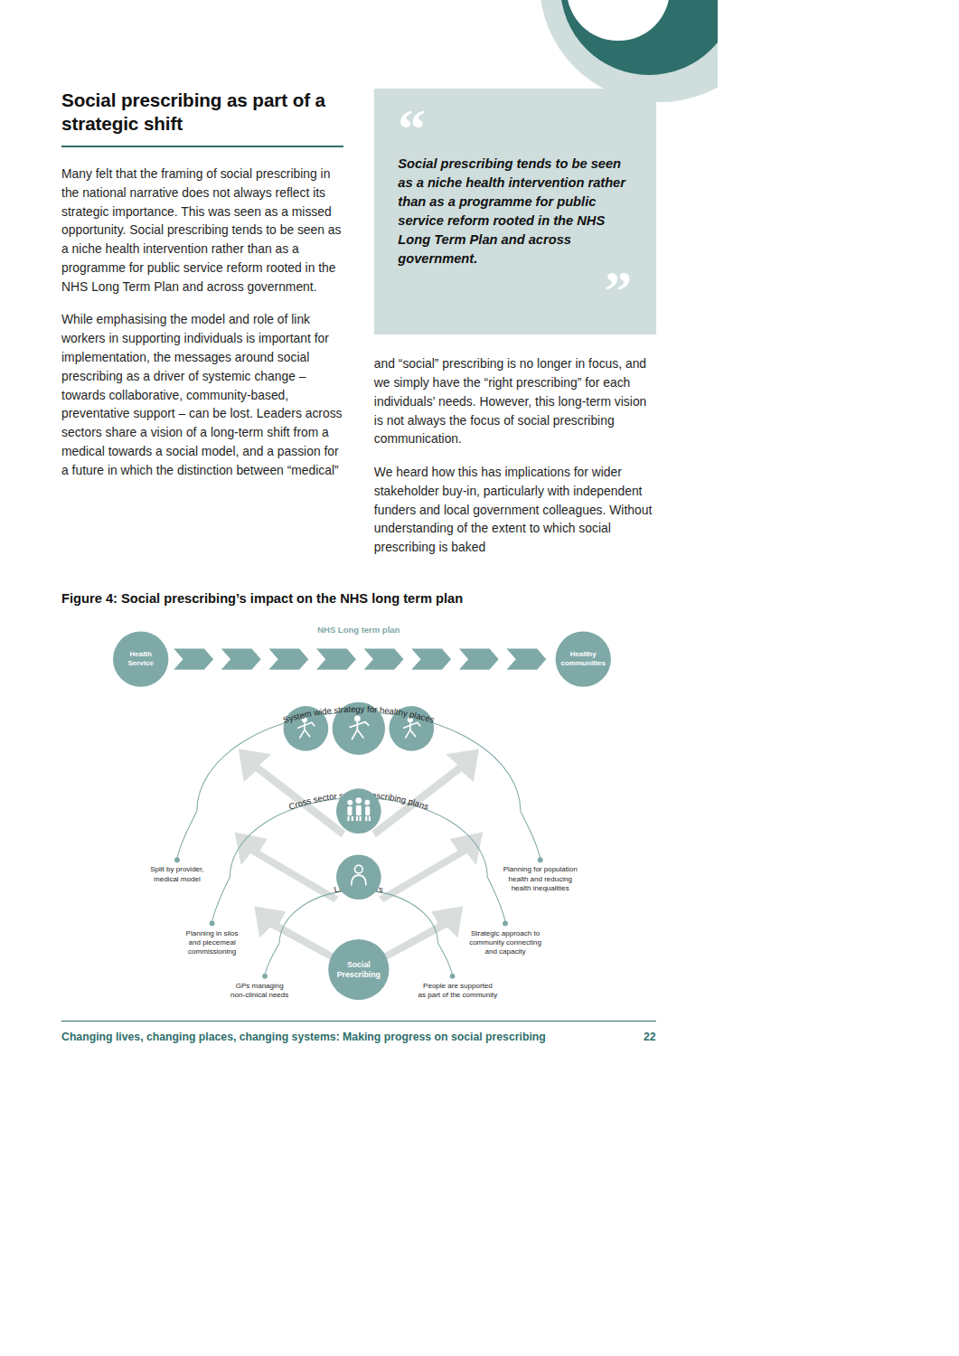Social prescribing as part of a strategic shift
Many felt that the framing of social prescribing in the national narrative does not always reflect its strategic importance. This was seen as a missed opportunity. Social prescribing tends to be seen as a niche health intervention rather than as a programme for public service reform rooted in the NHS Long Term Plan and across government.
While emphasising the model and role of link workers in supporting individuals is important for implementation, the messages around social prescribing as a driver of systemic change – towards collaborative, community-based, preventative support – can be lost. Leaders across sectors share a vision of a long-term shift from a medical towards a social model, and a passion for a future in which the distinction between “medical”
“
Social prescribing tends to be seen as a niche health intervention rather than as a programme for public service reform rooted in the NHS Long Term Plan and across government.
”
and “social” prescribing is no longer in focus, and we simply have the “right prescribing” for each individuals’ needs. However, this long-term vision is not always the focus of social prescribing communication.
We heard how this has implications for wider stakeholder buy-in, particularly with independent funders and local government colleagues. Without understanding of the extent to which social prescribing is baked
Figure 4: Social prescribing’s impact on the NHS long term plan
NHS Long term plan Health Service Healthy communities System shift System wide strategy for healthy places Cross sector social prescribing plans Link workers Community shift Individual shift Social Prescribing Split by provider, medical model Planning in silos and piecemeal commissioning GPs managing non-clinical needs Planning for population health and reducing health inequalities Strategic approach to community connecting and capacity People are supported as part of the community
Changing lives, changing places, changing systems: Making progress on social prescribing 22